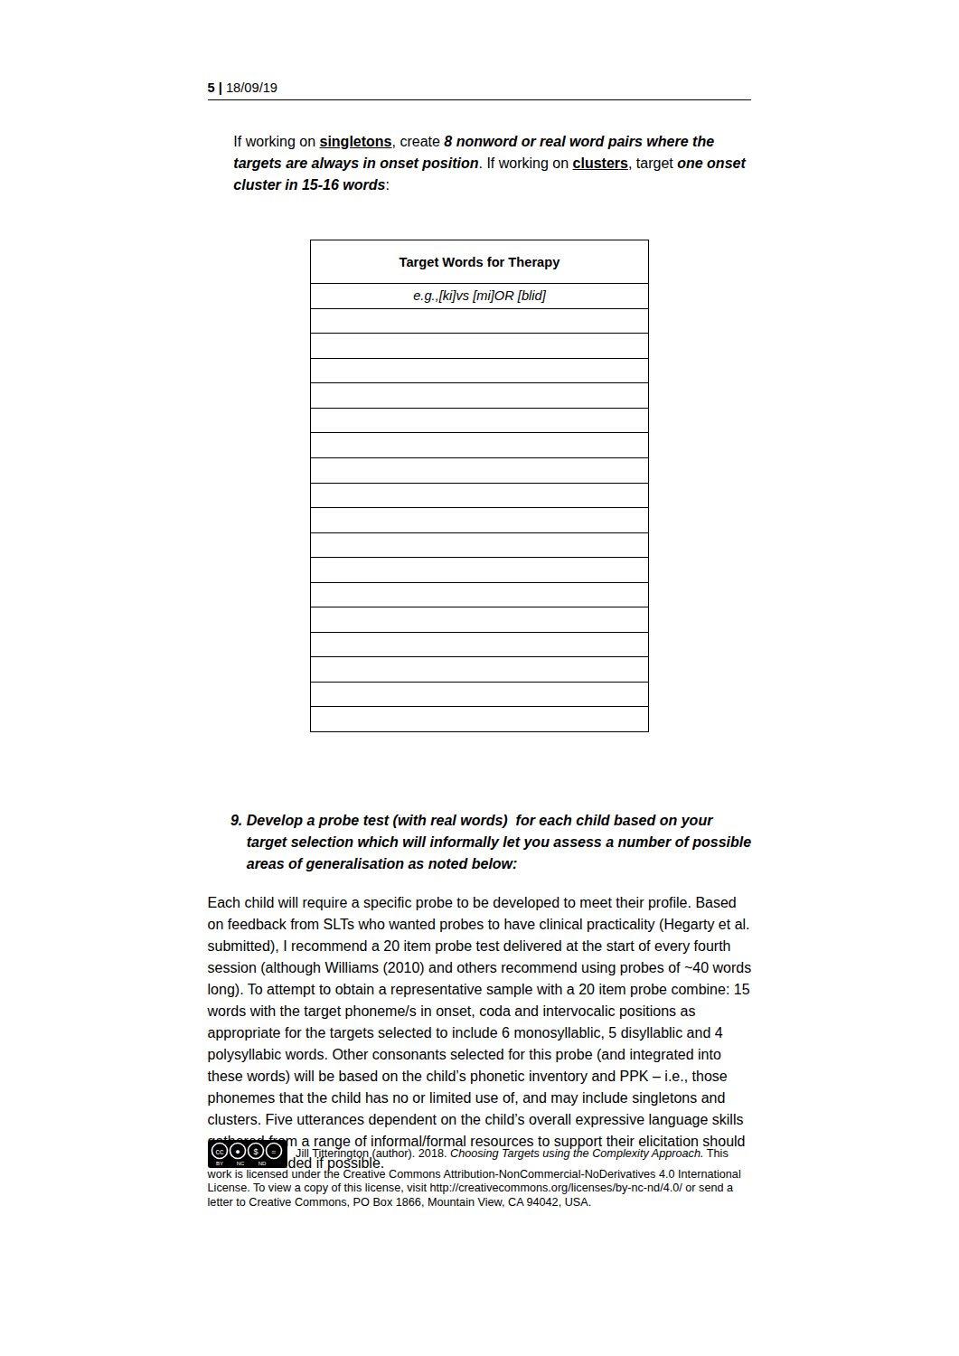5 | 18/09/19
If working on singletons, create 8 nonword or real word pairs where the targets are always in onset position. If working on clusters, target one onset cluster in 15-16 words:
| Target Words for Therapy |
| --- |
| e.g.,[ki]vs [mi]OR [blid] |
Develop a probe test (with real words) for each child based on your target selection which will informally let you assess a number of possible areas of generalisation as noted below:
Each child will require a specific probe to be developed to meet their profile. Based on feedback from SLTs who wanted probes to have clinical practicality (Hegarty et al. submitted), I recommend a 20 item probe test delivered at the start of every fourth session (although Williams (2010) and others recommend using probes of ~40 words long). To attempt to obtain a representative sample with a 20 item probe combine: 15 words with the target phoneme/s in onset, coda and intervocalic positions as appropriate for the targets selected to include 6 monosyllablic, 5 disyllablic and 4 polysyllabic words. Other consonants selected for this probe (and integrated into these words) will be based on the child’s phonetic inventory and PPK – i.e., those phonemes that the child has no or limited use of, and may include singletons and clusters. Five utterances dependent on the child’s overall expressive language skills gathered from a range of informal/formal resources to support their elicitation should also be included if possible.
cc ● $ = BY NC ND Jill Titterington (author). 2018. Choosing Targets using the Complexity Approach. This work is licensed under the Creative Commons Attribution-NonCommercial-NoDerivatives 4.0 International License. To view a copy of this license, visit http://creativecommons.org/licenses/by-nc-nd/4.0/ or send a letter to Creative Commons, PO Box 1866, Mountain View, CA 94042, USA.